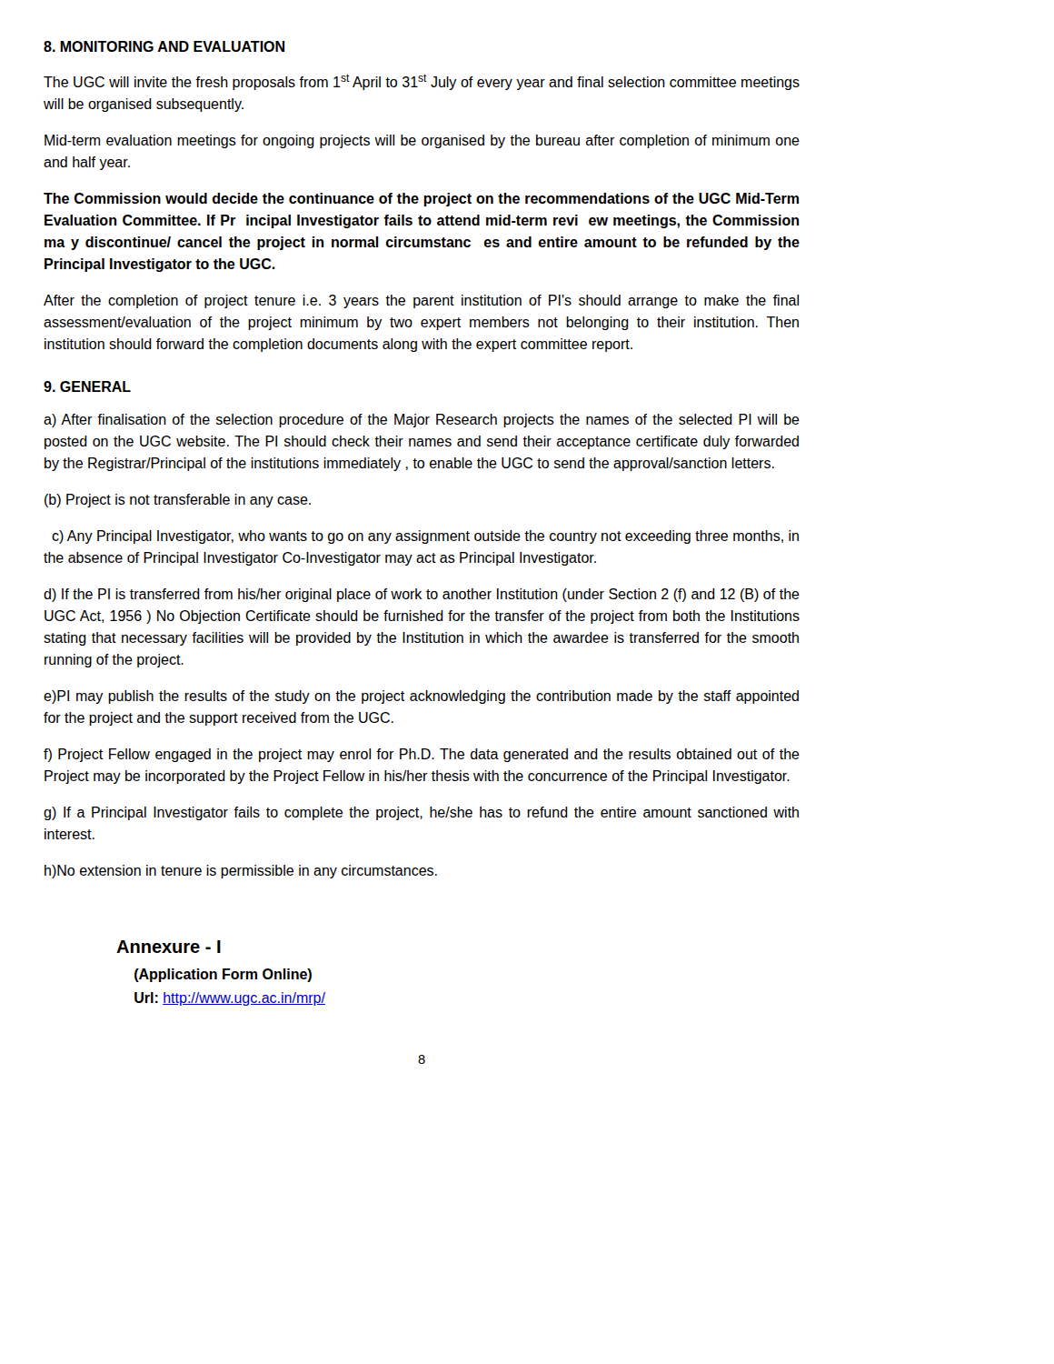8. MONITORING AND EVALUATION
The UGC will invite the fresh proposals from 1st April to 31st July of every year and final selection committee meetings will be organised subsequently.
Mid-term evaluation meetings for ongoing projects will be organised by the bureau after completion of minimum one and half year.
The Commission would decide the continuance of the project on the recommendations of the UGC Mid-Term Evaluation Committee. If Pr incipal Investigator fails to attend mid-term revi ew meetings, the Commission ma y discontinue/ cancel the project in normal circumstanc es and entire amount to be refunded by the Principal Investigator to the UGC.
After the completion of project tenure i.e. 3 years the parent institution of PI's should arrange to make the final assessment/evaluation of the project minimum by two expert members not belonging to their institution. Then institution should forward the completion documents along with the expert committee report.
9. GENERAL
a) After finalisation of the selection procedure of the Major Research projects the names of the selected PI will be posted on the UGC website. The PI should check their names and send their acceptance certificate duly forwarded by the Registrar/Principal of the institutions immediately , to enable the UGC to send the approval/sanction letters.
(b) Project is not transferable in any case.
c) Any Principal Investigator, who wants to go on any assignment outside the country not exceeding three months, in the absence of Principal Investigator Co-Investigator may act as Principal Investigator.
d) If the PI is transferred from his/her original place of work to another Institution (under Section 2 (f) and 12 (B) of the UGC Act, 1956 ) No Objection Certificate should be furnished for the transfer of the project from both the Institutions stating that necessary facilities will be provided by the Institution in which the awardee is transferred for the smooth running of the project.
e)PI may publish the results of the study on the project acknowledging the contribution made by the staff appointed for the project and the support received from the UGC.
f) Project Fellow engaged in the project may enrol for Ph.D. The data generated and the results obtained out of the Project may be incorporated by the Project Fellow in his/her thesis with the concurrence of the Principal Investigator.
g) If a Principal Investigator fails to complete the project, he/she has to refund the entire amount sanctioned with interest.
h)No extension in tenure is permissible in any circumstances.
Annexure - I
(Application Form Online)
Url: http://www.ugc.ac.in/mrp/
8